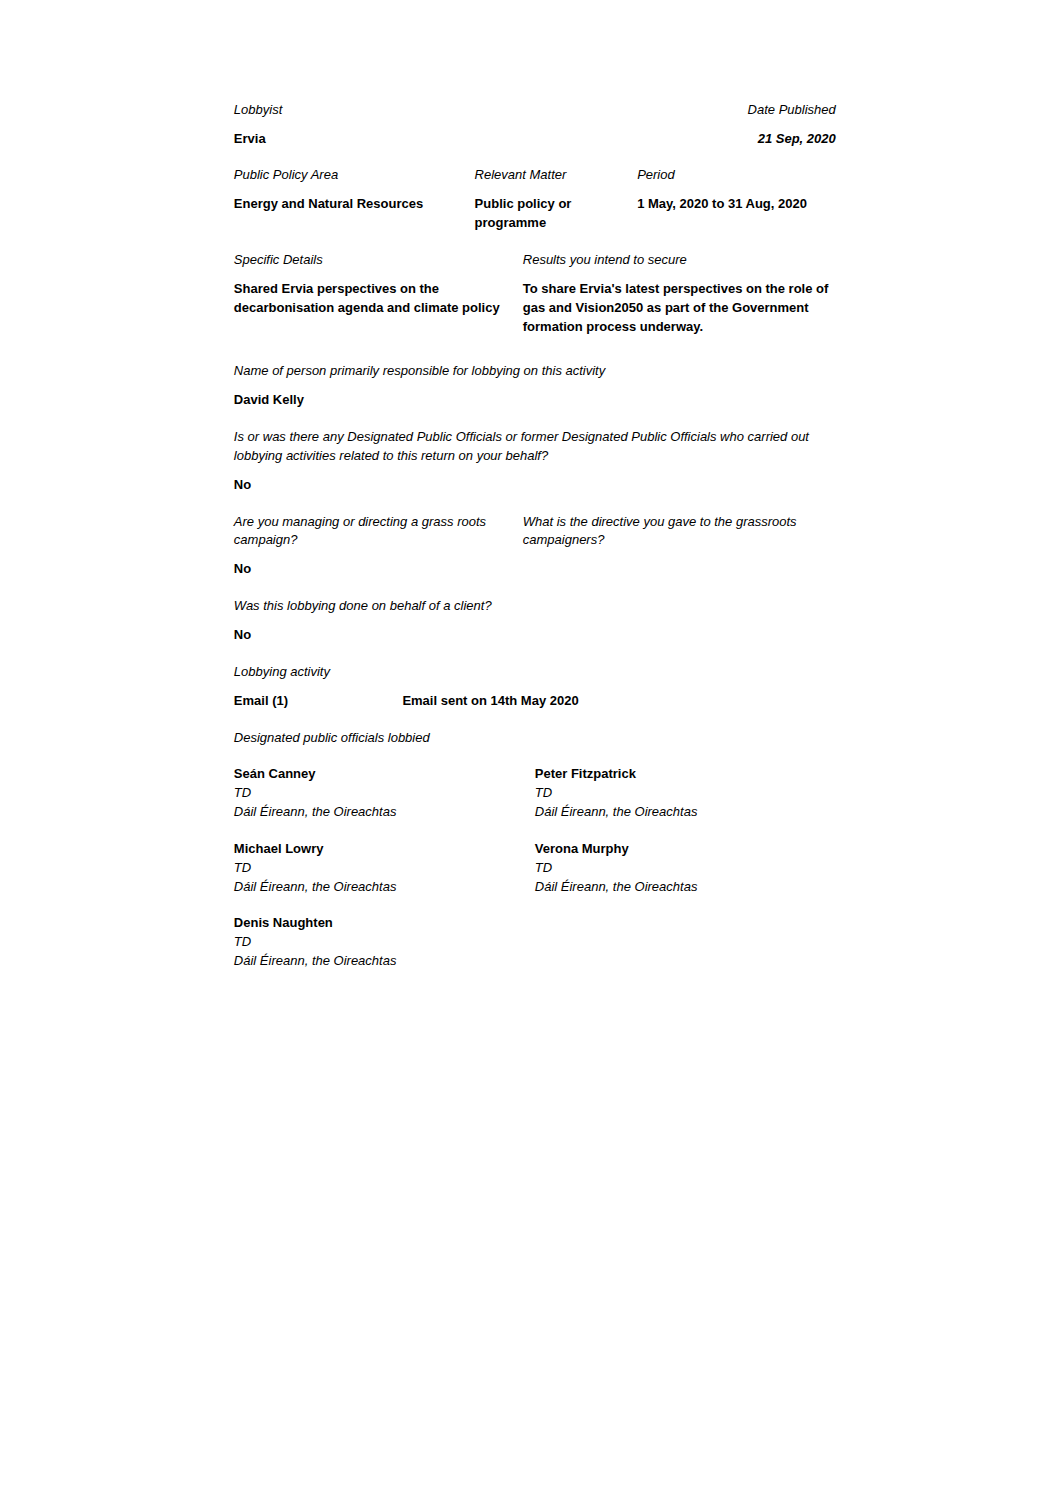Lobbyist
Date Published
Ervia
21 Sep, 2020
Public Policy Area
Relevant Matter
Period
Energy and Natural Resources
Public policy or programme
1 May, 2020 to 31 Aug, 2020
Specific Details
Results you intend to secure
Shared Ervia perspectives on the decarbonisation agenda and climate policy
To share Ervia's latest perspectives on the role of gas and Vision2050 as part of the Government formation process underway.
Name of person primarily responsible for lobbying on this activity
David Kelly
Is or was there any Designated Public Officials or former Designated Public Officials who carried out lobbying activities related to this return on your behalf?
No
Are you managing or directing a grass roots campaign?
What is the directive you gave to the grassroots campaigners?
No
Was this lobbying done on behalf of a client?
No
Lobbying activity
Email (1)
Email sent on 14th May 2020
Designated public officials lobbied
Seán Canney
TD
Dáil Éireann, the Oireachtas
Peter Fitzpatrick
TD
Dáil Éireann, the Oireachtas
Michael Lowry
TD
Dáil Éireann, the Oireachtas
Verona Murphy
TD
Dáil Éireann, the Oireachtas
Denis Naughten
TD
Dáil Éireann, the Oireachtas